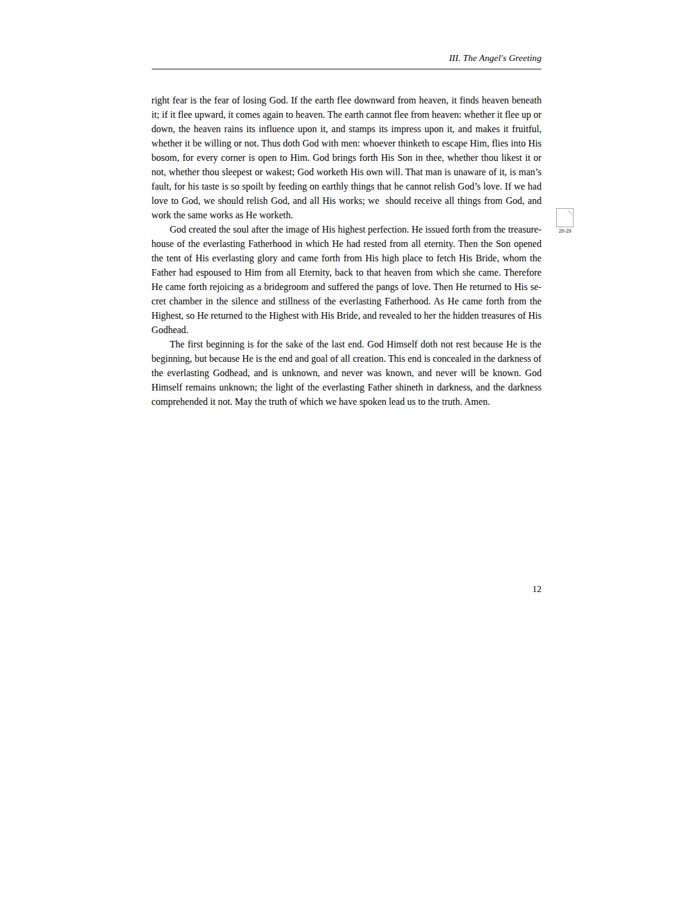III. The Angel's Greeting
28-29
right fear is the fear of losing God. If the earth flee downward from heaven, it finds heaven beneath it; if it flee upward, it comes again to heaven. The earth cannot flee from heaven: whether it flee up or down, the heaven rains its influence upon it, and stamps its impress upon it, and makes it fruitful, whether it be willing or not. Thus doth God with men: whoever thinketh to escape Him, flies into His bosom, for every corner is open to Him. God brings forth His Son in thee, whether thou likest it or not, whether thou sleepest or wakest; God worketh His own will. That man is unaware of it, is man’s fault, for his taste is so spoilt by feeding on earthly things that he cannot relish God’s love. If we had love to God, we should relish God, and all His works; we should receive all things from God, and work the same works as He worketh.
God created the soul after the image of His highest perfection. He issued forth from the treasure-house of the everlasting Fatherhood in which He had rested from all eternity. Then the Son opened the tent of His everlasting glory and came forth from His high place to fetch His Bride, whom the Father had espoused to Him from all Eternity, back to that heaven from which she came. Therefore He came forth rejoicing as a bridegroom and suffered the pangs of love. Then He returned to His secret chamber in the silence and stillness of the everlasting Fatherhood. As He came forth from the Highest, so He returned to the Highest with His Bride, and revealed to her the hidden treasures of His Godhead.
The first beginning is for the sake of the last end. God Himself doth not rest because He is the beginning, but because He is the end and goal of all creation. This end is concealed in the darkness of the everlasting Godhead, and is unknown, and never was known, and never will be known. God Himself remains unknown; the light of the everlasting Father shineth in darkness, and the darkness comprehended it not. May the truth of which we have spoken lead us to the truth. Amen.
12